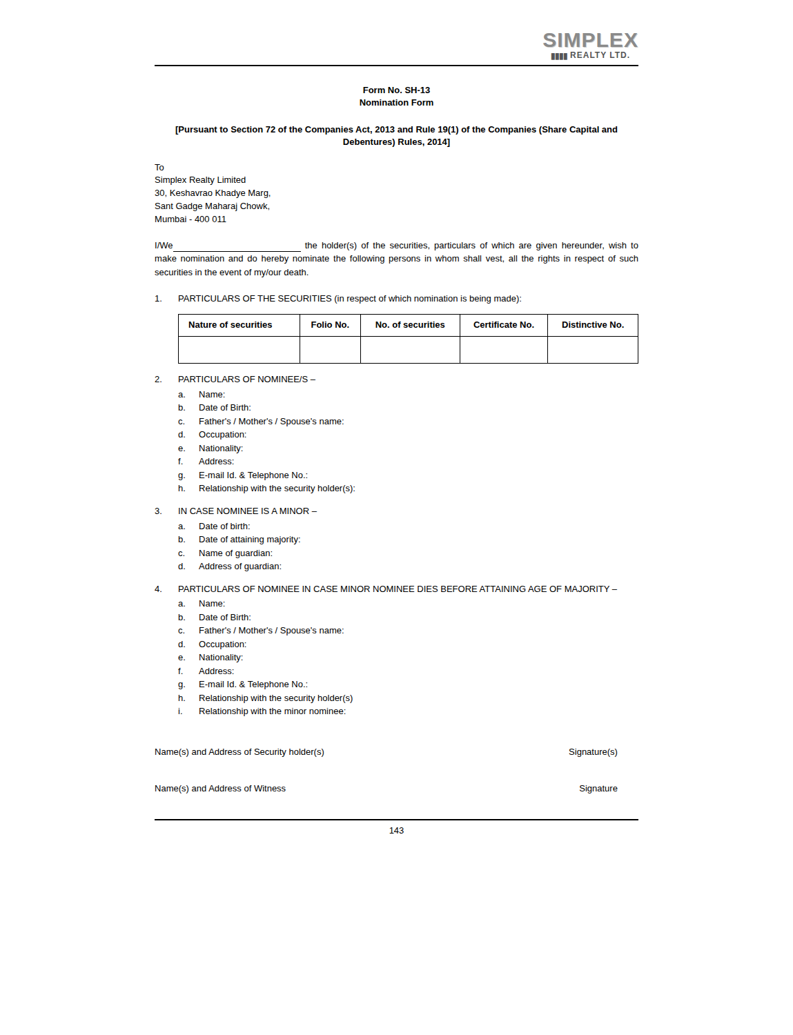SIMPLEX
▮▮▮▮REALTY LTD.
Form No. SH-13
Nomination Form
[Pursuant to Section 72 of the Companies Act, 2013 and Rule 19(1) of the Companies (Share Capital and Debentures) Rules, 2014]
To
Simplex Realty Limited
30, Keshavrao Khadye Marg,
Sant Gadge Maharaj Chowk,
Mumbai - 400 011
I/We the holder(s) of the securities, particulars of which are given hereunder, wish to make nomination and do hereby nominate the following persons in whom shall vest, all the rights in respect of such securities in the event of my/our death.
PARTICULARS OF THE SECURITIES (in respect of which nomination is being made):
| Nature of securities | Folio No. | No. of securities | Certificate No. | Distinctive No. |
| --- | --- | --- | --- | --- |
PARTICULARS OF NOMINEE/S –
a. Name:
b. Date of Birth:
c. Father's / Mother's / Spouse's name:
d. Occupation:
e. Nationality:
f. Address:
g. E-mail Id. & Telephone No.:
h. Relationship with the security holder(s):
IN CASE NOMINEE IS A MINOR –
a. Date of birth:
b. Date of attaining majority:
c. Name of guardian:
d. Address of guardian:
PARTICULARS OF NOMINEE IN CASE MINOR NOMINEE DIES BEFORE ATTAINING AGE OF MAJORITY –
a. Name:
b. Date of Birth:
c. Father's / Mother's / Spouse's name:
d. Occupation:
e. Nationality:
f. Address:
g. E-mail Id. & Telephone No.:
h. Relationship with the security holder(s)
i. Relationship with the minor nominee:
Name(s) and Address of Security holder(s)
Signature(s)
Name(s) and Address of Witness
Signature
143